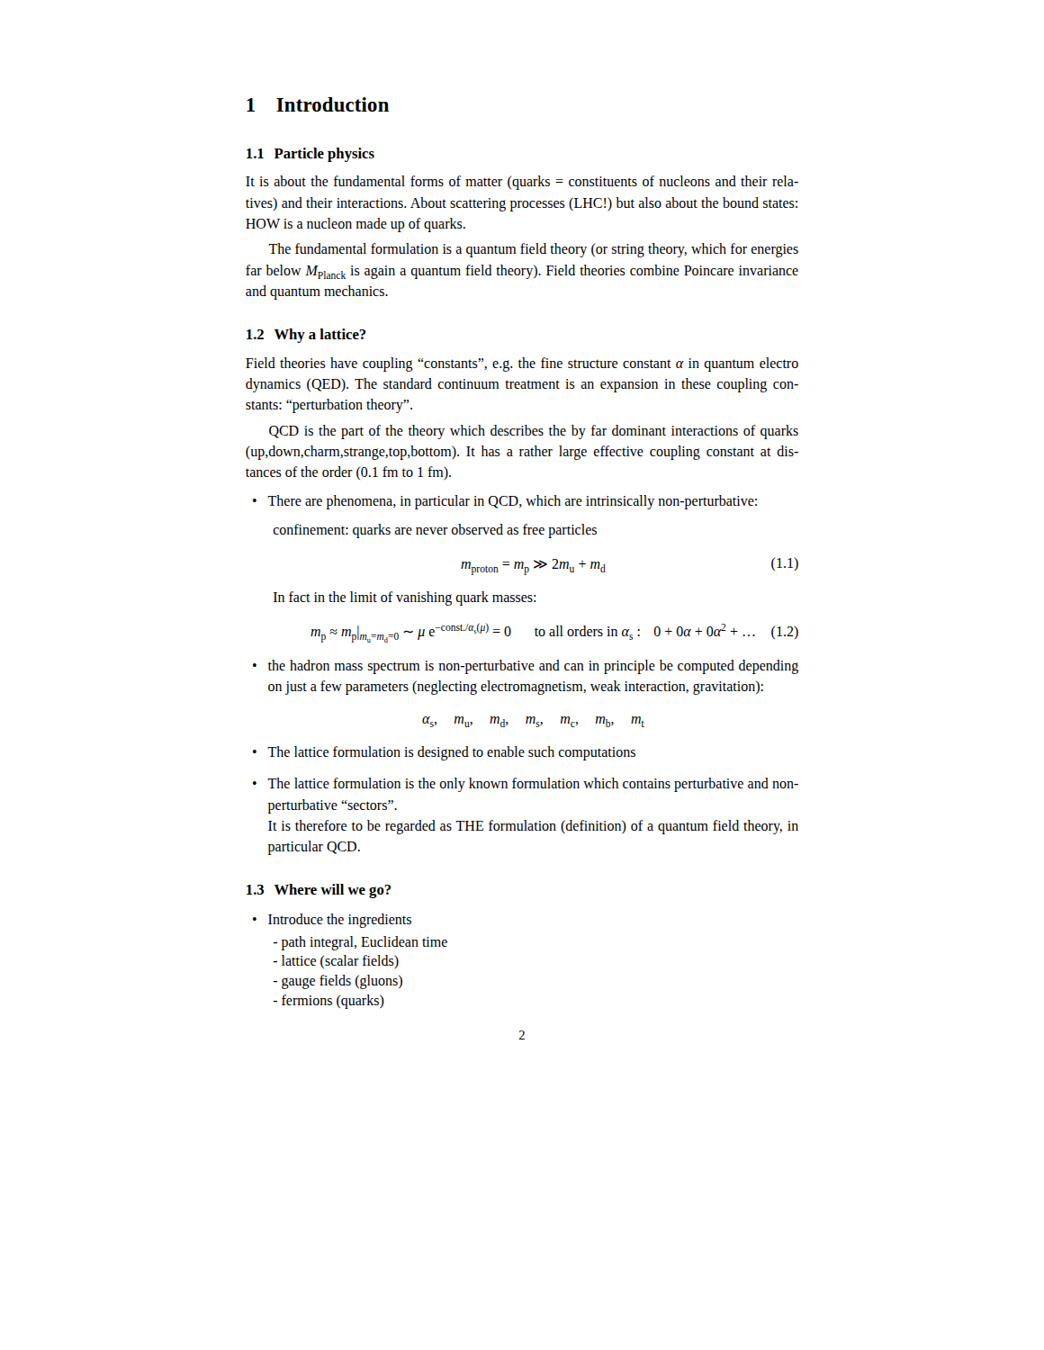1 Introduction
1.1 Particle physics
It is about the fundamental forms of matter (quarks = constituents of nucleons and their relatives) and their interactions. About scattering processes (LHC!) but also about the bound states: HOW is a nucleon made up of quarks.
The fundamental formulation is a quantum field theory (or string theory, which for energies far below MPlanck is again a quantum field theory). Field theories combine Poincare invariance and quantum mechanics.
1.2 Why a lattice?
Field theories have coupling “constants”, e.g. the fine structure constant α in quantum electro dynamics (QED). The standard continuum treatment is an expansion in these coupling constants: “perturbation theory”.
QCD is the part of the theory which describes the by far dominant interactions of quarks (up,down,charm,strange,top,bottom). It has a rather large effective coupling constant at distances of the order (0.1 fm to 1 fm).
There are phenomena, in particular in QCD, which are intrinsically non-perturbative:
confinement: quarks are never observed as free particles
mproton = mp ≫ 2mu + md (1.1)
In fact in the limit of vanishing quark masses:
mp ≈ mp|mu=md=0 ∼ μ e−const./αs(μ) = 0 to all orders in αs : 0 + 0α + 0α2 + … (1.2)
the hadron mass spectrum is non-perturbative and can in principle be computed depending on just a few parameters (neglecting electromagnetism, weak interaction, gravitation):
αs, mu, md, ms, mc, mb, mt
The lattice formulation is designed to enable such computations
The lattice formulation is the only known formulation which contains perturbative and non-perturbative “sectors”.
It is therefore to be regarded as THE formulation (definition) of a quantum field theory, in particular QCD.
1.3 Where will we go?
Introduce the ingredients
- path integral, Euclidean time
- lattice (scalar fields)
- gauge fields (gluons)
- fermions (quarks)
2